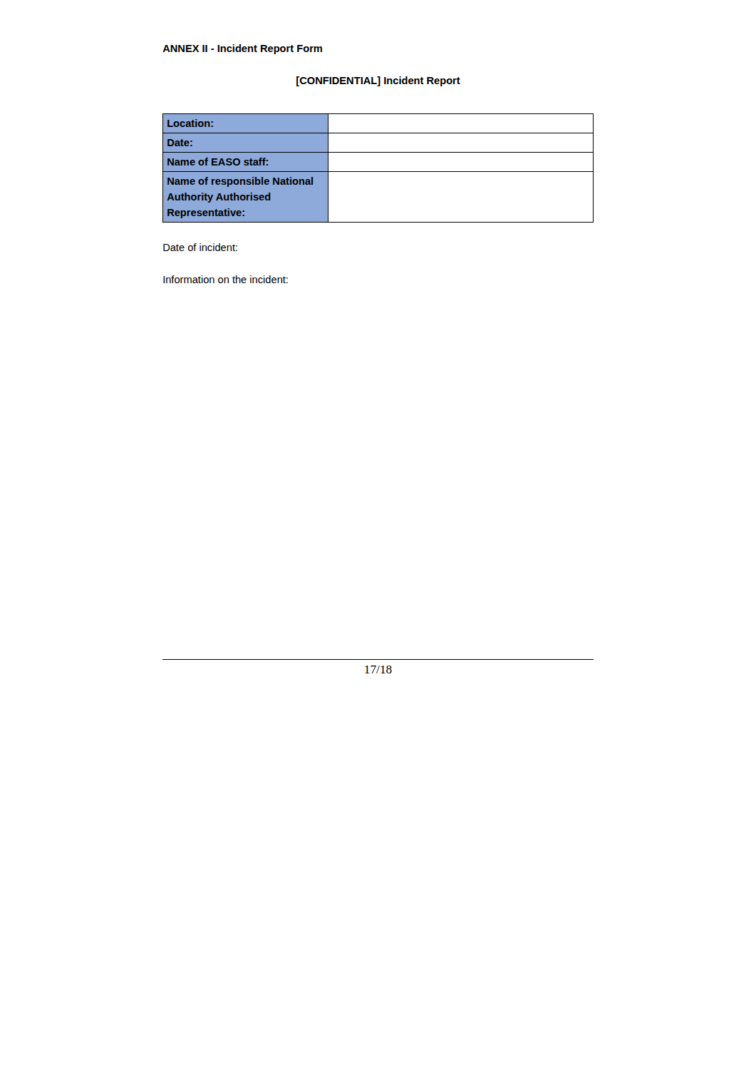ANNEX II - Incident Report Form
[CONFIDENTIAL] Incident Report
| Location: | |
| Date: | |
| Name of EASO staff: | |
| Name of responsible National Authority Authorised Representative: | |
Date of incident:
Information on the incident:
17/18